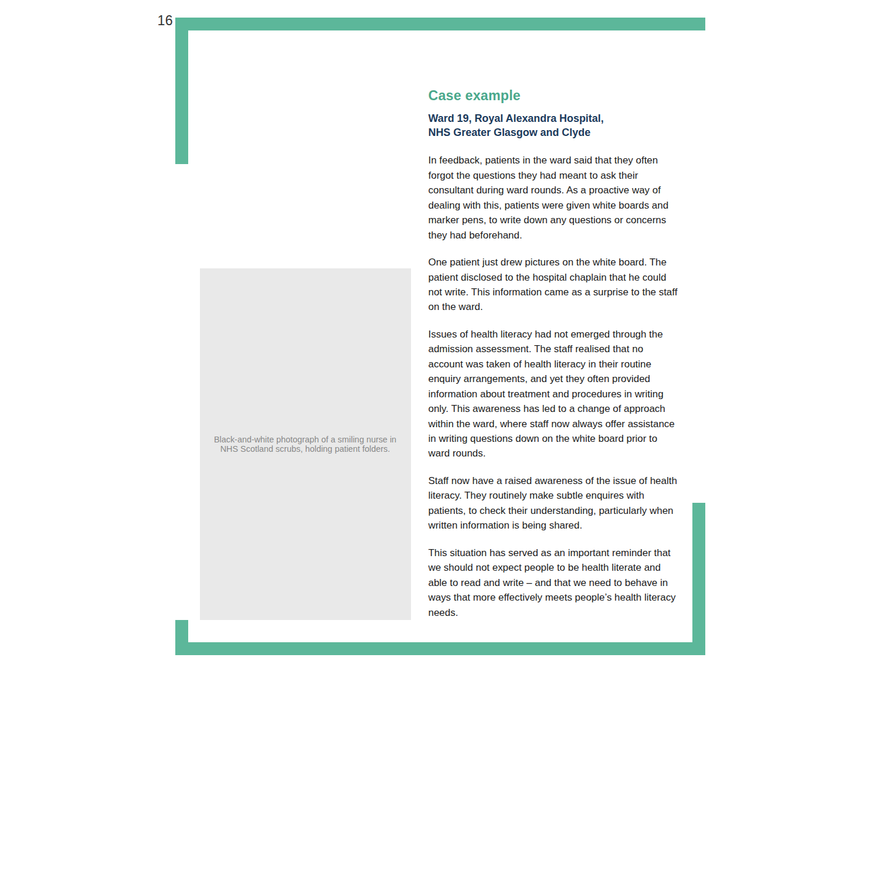16
Black-and-white photograph of a smiling nurse in NHS Scotland scrubs, holding patient folders.
Case example
Ward 19, Royal Alexandra Hospital,
NHS Greater Glasgow and Clyde
In feedback, patients in the ward said that they often forgot the questions they had meant to ask their consultant during ward rounds. As a proactive way of dealing with this, patients were given white boards and marker pens, to write down any questions or concerns they had beforehand.
One patient just drew pictures on the white board. The patient disclosed to the hospital chaplain that he could not write. This information came as a surprise to the staff on the ward.
Issues of health literacy had not emerged through the admission assessment. The staff realised that no account was taken of health literacy in their routine enquiry arrangements, and yet they often provided information about treatment and procedures in writing only. This awareness has led to a change of approach within the ward, where staff now always offer assistance in writing questions down on the white board prior to ward rounds.
Staff now have a raised awareness of the issue of health literacy. They routinely make subtle enquires with patients, to check their understanding, particularly when written information is being shared.
This situation has served as an important reminder that we should not expect people to be health literate and able to read and write – and that we need to behave in ways that more effectively meets people’s health literacy needs.